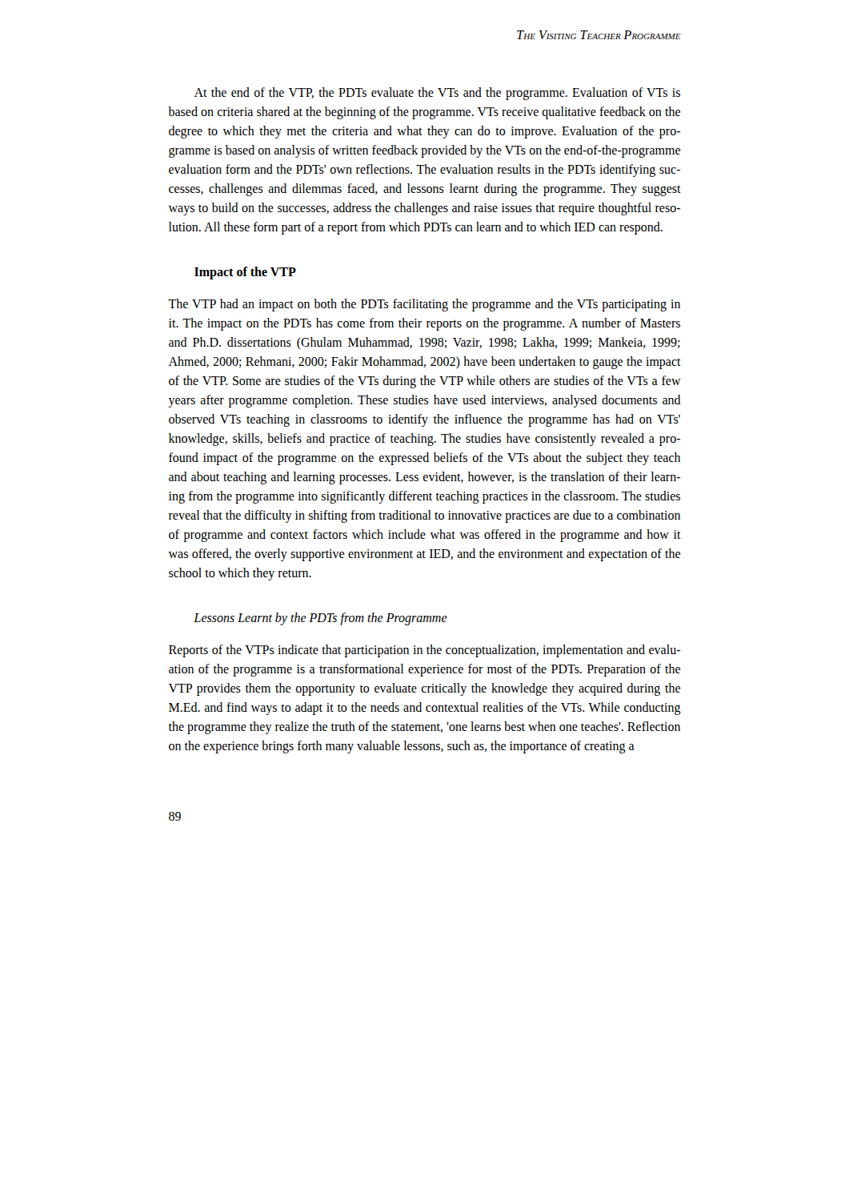The Visiting Teacher Programme
At the end of the VTP, the PDTs evaluate the VTs and the programme. Evaluation of VTs is based on criteria shared at the beginning of the programme. VTs receive qualitative feedback on the degree to which they met the criteria and what they can do to improve. Evaluation of the programme is based on analysis of written feedback provided by the VTs on the end-of-the-programme evaluation form and the PDTs' own reflections. The evaluation results in the PDTs identifying successes, challenges and dilemmas faced, and lessons learnt during the programme. They suggest ways to build on the successes, address the challenges and raise issues that require thoughtful resolution. All these form part of a report from which PDTs can learn and to which IED can respond.
Impact of the VTP
The VTP had an impact on both the PDTs facilitating the programme and the VTs participating in it. The impact on the PDTs has come from their reports on the programme. A number of Masters and Ph.D. dissertations (Ghulam Muhammad, 1998; Vazir, 1998; Lakha, 1999; Mankeia, 1999; Ahmed, 2000; Rehmani, 2000; Fakir Mohammad, 2002) have been undertaken to gauge the impact of the VTP. Some are studies of the VTs during the VTP while others are studies of the VTs a few years after programme completion. These studies have used interviews, analysed documents and observed VTs teaching in classrooms to identify the influence the programme has had on VTs' knowledge, skills, beliefs and practice of teaching. The studies have consistently revealed a profound impact of the programme on the expressed beliefs of the VTs about the subject they teach and about teaching and learning processes. Less evident, however, is the translation of their learning from the programme into significantly different teaching practices in the classroom. The studies reveal that the difficulty in shifting from traditional to innovative practices are due to a combination of programme and context factors which include what was offered in the programme and how it was offered, the overly supportive environment at IED, and the environment and expectation of the school to which they return.
Lessons Learnt by the PDTs from the Programme
Reports of the VTPs indicate that participation in the conceptualization, implementation and evaluation of the programme is a transformational experience for most of the PDTs. Preparation of the VTP provides them the opportunity to evaluate critically the knowledge they acquired during the M.Ed. and find ways to adapt it to the needs and contextual realities of the VTs. While conducting the programme they realize the truth of the statement, 'one learns best when one teaches'. Reflection on the experience brings forth many valuable lessons, such as, the importance of creating a
89